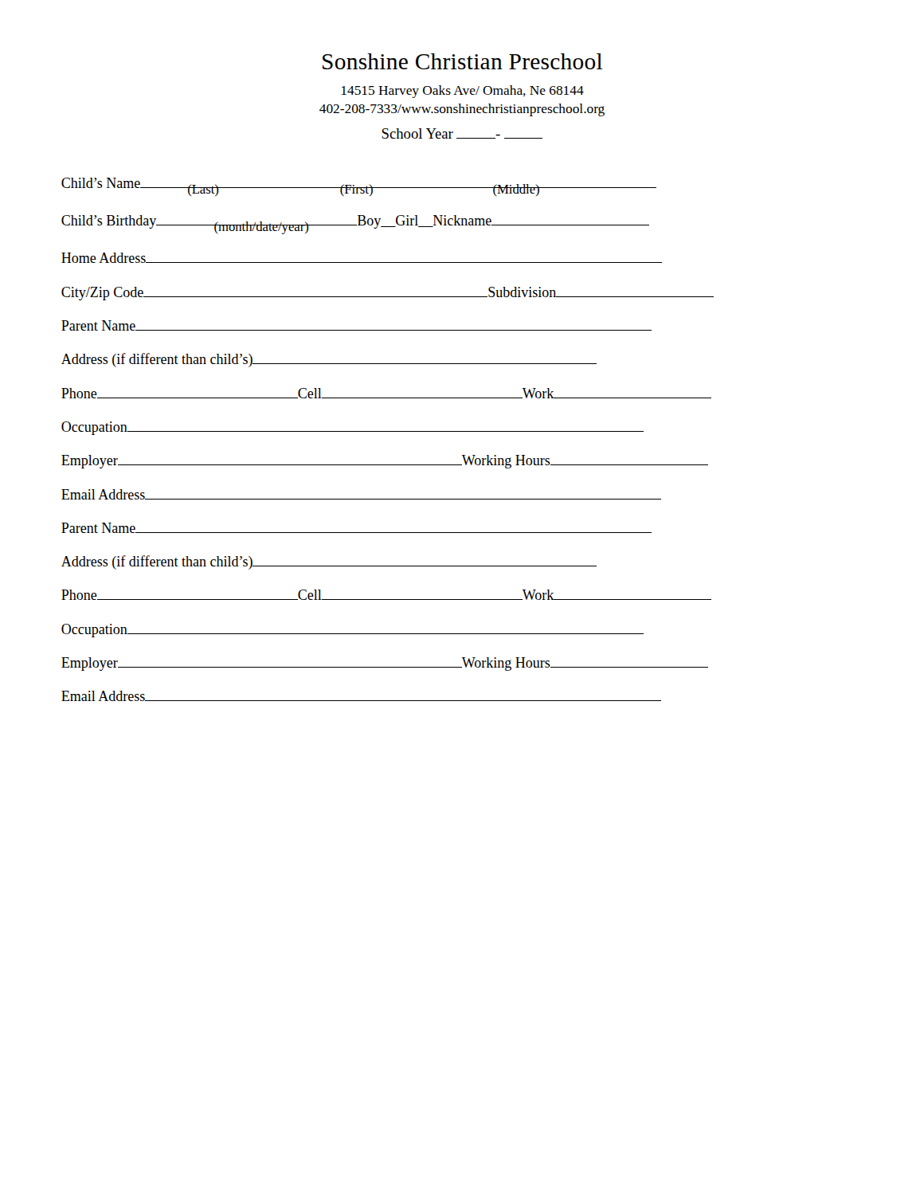Sonshine Christian Preschool
14515 Harvey Oaks Ave/ Omaha, Ne 68144
402-208-7333/www.sonshinechristianpreschool.org
School Year -
Child’s Name
(Last)(First)(Middle)
Child’s Birthday Boy__Girl__Nickname
(month/date/year)
Home Address
City/Zip Code Subdivision
Parent Name
Address (if different than child’s)
Phone Cell Work
Occupation
Employer Working Hours
Email Address
Parent Name
Address (if different than child’s)
Phone Cell Work
Occupation
Employer Working Hours
Email Address